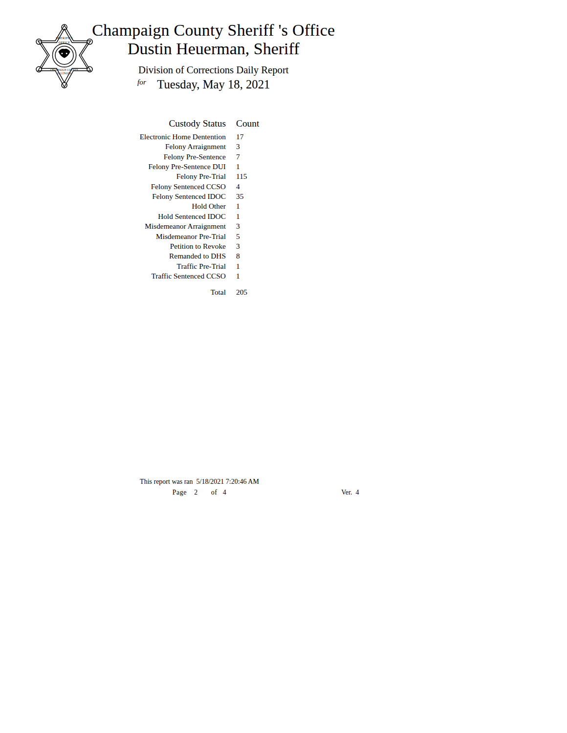SHERIFF'S OFFICE ILLINOIS CHAMPAIGN COUNTY
Champaign County Sheriff 's Office
Dustin Heuerman, Sheriff
Division of Corrections Daily Report
for Tuesday, May 18, 2021
| Custody Status | Count |
| --- | --- |
| Electronic Home Dentention | 17 |
| Felony Arraignment | 3 |
| Felony Pre-Sentence | 7 |
| Felony Pre-Sentence DUI | 1 |
| Felony Pre-Trial | 115 |
| Felony Sentenced CCSO | 4 |
| Felony Sentenced IDOC | 35 |
| Hold Other | 1 |
| Hold Sentenced IDOC | 1 |
| Misdemeanor Arraignment | 3 |
| Misdemeanor Pre-Trial | 5 |
| Petition to Revoke | 3 |
| Remanded to DHS | 8 |
| Traffic Pre-Trial | 1 |
| Traffic Sentenced CCSO | 1 |
| Total | 205 |
This report was ran 5/18/2021 7:20:46 AM
Page2 of4 Ver. 4